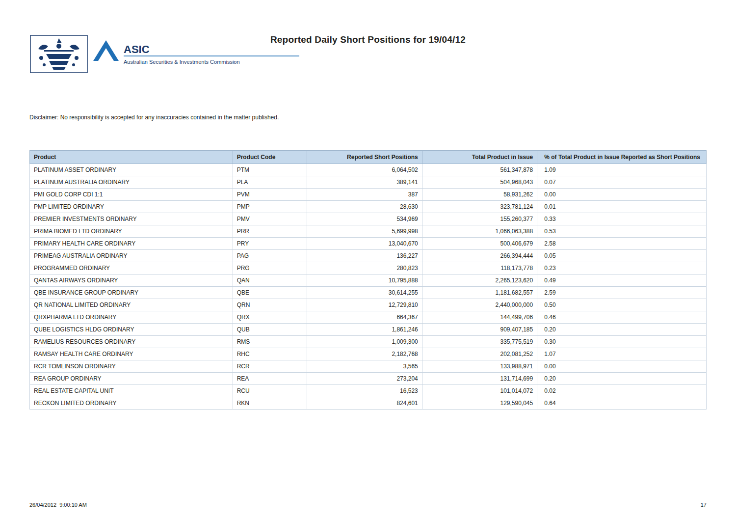ASIC Australian Securities & Investments Commission
Reported Daily Short Positions for 19/04/12
Disclaimer: No responsibility is accepted for any inaccuracies contained in the matter published.
| Product | Product Code | Reported Short Positions | Total Product in Issue | % of Total Product in Issue Reported as Short Positions |
| --- | --- | --- | --- | --- |
| PLATINUM ASSET ORDINARY | PTM | 6,064,502 | 561,347,878 | 1.09 |
| PLATINUM AUSTRALIA ORDINARY | PLA | 389,141 | 504,968,043 | 0.07 |
| PMI GOLD CORP CDI 1:1 | PVM | 387 | 58,931,262 | 0.00 |
| PMP LIMITED ORDINARY | PMP | 28,630 | 323,781,124 | 0.01 |
| PREMIER INVESTMENTS ORDINARY | PMV | 534,969 | 155,260,377 | 0.33 |
| PRIMA BIOMED LTD ORDINARY | PRR | 5,699,998 | 1,066,063,388 | 0.53 |
| PRIMARY HEALTH CARE ORDINARY | PRY | 13,040,670 | 500,406,679 | 2.58 |
| PRIMEAG AUSTRALIA ORDINARY | PAG | 136,227 | 266,394,444 | 0.05 |
| PROGRAMMED ORDINARY | PRG | 280,823 | 118,173,778 | 0.23 |
| QANTAS AIRWAYS ORDINARY | QAN | 10,795,888 | 2,265,123,620 | 0.49 |
| QBE INSURANCE GROUP ORDINARY | QBE | 30,614,255 | 1,181,682,557 | 2.59 |
| QR NATIONAL LIMITED ORDINARY | QRN | 12,729,810 | 2,440,000,000 | 0.50 |
| QRXPHARMA LTD ORDINARY | QRX | 664,367 | 144,499,706 | 0.46 |
| QUBE LOGISTICS HLDG ORDINARY | QUB | 1,861,246 | 909,407,185 | 0.20 |
| RAMELIUS RESOURCES ORDINARY | RMS | 1,009,300 | 335,775,519 | 0.30 |
| RAMSAY HEALTH CARE ORDINARY | RHC | 2,182,768 | 202,081,252 | 1.07 |
| RCR TOMLINSON ORDINARY | RCR | 3,565 | 133,988,971 | 0.00 |
| REA GROUP ORDINARY | REA | 273,204 | 131,714,699 | 0.20 |
| REAL ESTATE CAPITAL UNIT | RCU | 16,523 | 101,014,072 | 0.02 |
| RECKON LIMITED ORDINARY | RKN | 824,601 | 129,590,045 | 0.64 |
26/04/2012 9:00:10 AM 17